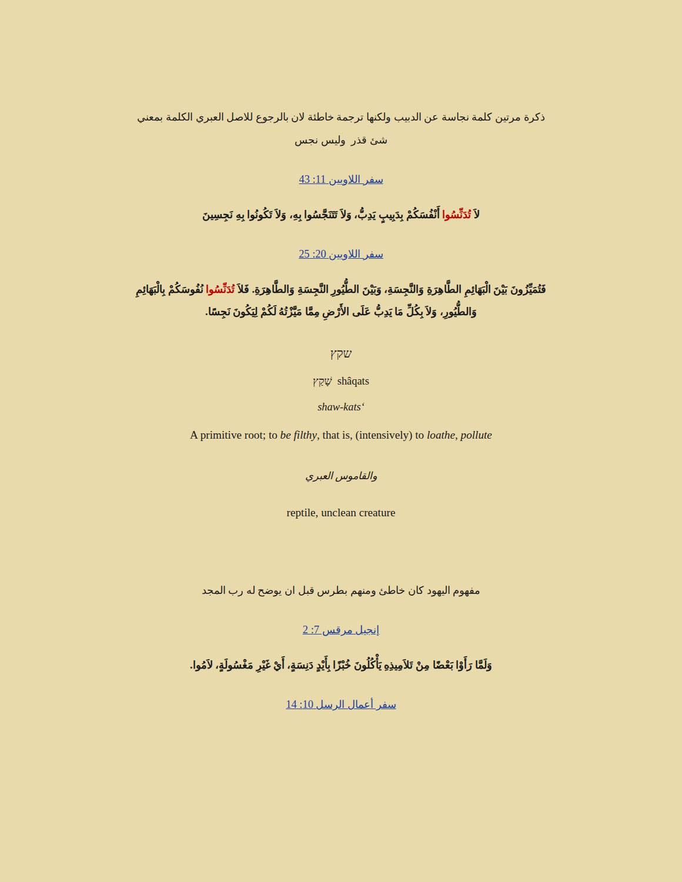ذكرة مرتين كلمة نجاسة عن الدبيب ولكنها ترجمة خاطئة لان بالرجوع للاصل العبري الكلمة بمعني شئ قذر وليس نجس
سفر اللاويين 11: 43
لاَ تُدَنِّسُوا أَنْفُسَكُمْ بِدَبِيبٍ يَدِبُّ، وَلاَ تَتَنَجَّسُوا بِهِ، وَلاَ تَكُونُوا بِهِ نَجِسِينَ
سفر اللاويين 20: 25
فَتُمَيِّزُونَ بَيْنَ الْبَهَائِمِ الطَّاهِرَةِ وَالنَّجِسَةِ، وَبَيْنَ الطُّيُورِ النَّجِسَةِ وَالطَّاهِرَةِ. فَلاَ تُدَنِّسُوا نُفُوسَكُمْ بِالْبَهَائِمِ وَالطُّيُورِ، وَلاَ بِكُلِّ مَا يَدِبُّ عَلَى الأَرْضِ مِمَّا مَيَّزْتُهُ لَكُمْ لِيَكُونَ نَجِسًا.
שקץ
שָׁקַץ shâqats
shaw-kats‘
A primitive root; to be filthy, that is, (intensively) to loathe, pollute
والقاموس العبري
reptile, unclean creature
مفهوم اليهود كان خاطئ ومنهم بطرس قبل ان يوضح له رب المجد
إنجيل مرقس 7: 2
وَلَمَّا رَأَوْا بَعْضًا مِنْ تَلاَمِيذِهِ يَأْكُلُونَ خُبْزًا بِأَيْدٍ دَنِسَةٍ، أَيْ غَيْرِ مَغْسُولَةٍ، لاَمُوا.
سفر أعمال الرسل 10: 14